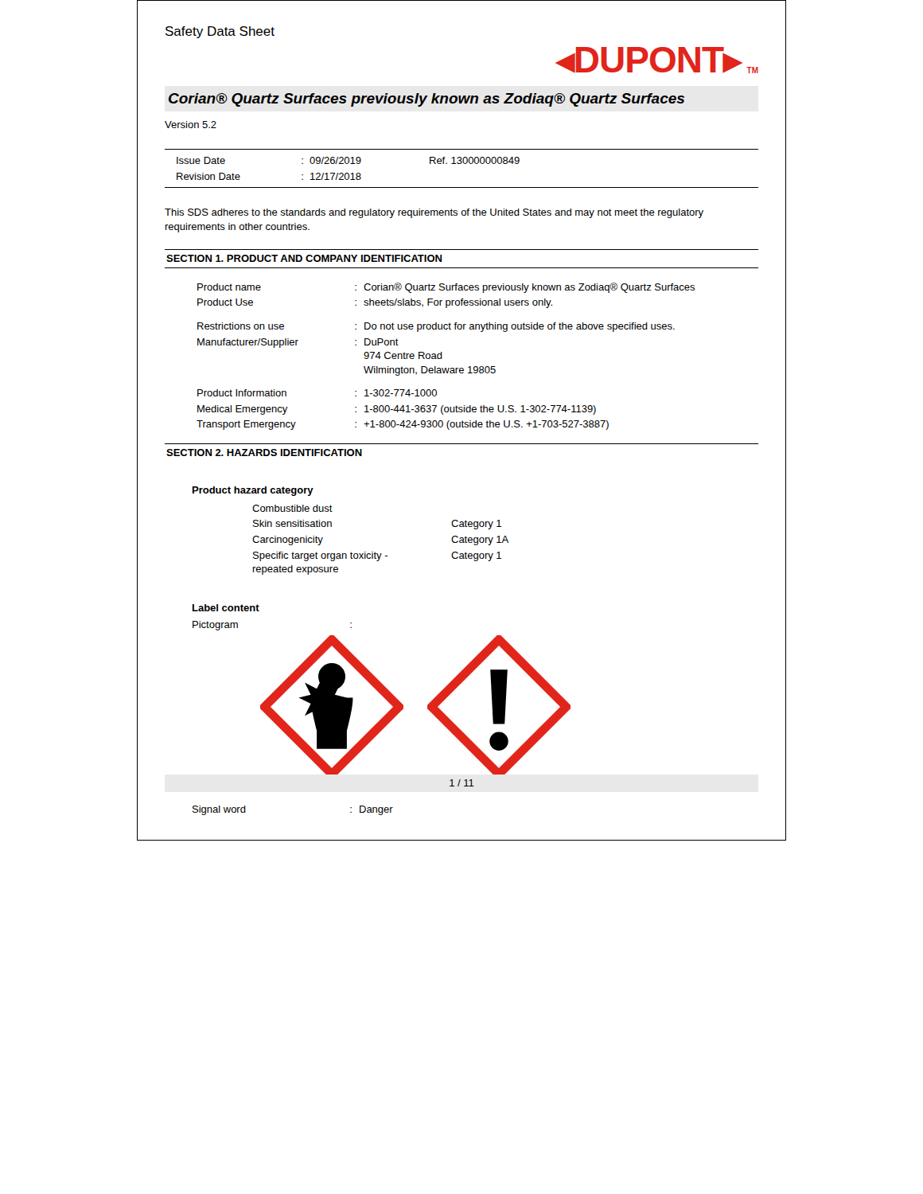Safety Data Sheet
◂DUPONT▸ TM
Corian® Quartz Surfaces previously known as Zodiaq® Quartz Surfaces
Version 5.2
| Issue Date | : | 09/26/2019 | Ref. 130000000849 |
| Revision Date | : | 12/17/2018 | |
This SDS adheres to the standards and regulatory requirements of the United States and may not meet the regulatory requirements in other countries.
SECTION 1. PRODUCT AND COMPANY IDENTIFICATION
| Product name | : | Corian® Quartz Surfaces previously known as Zodiaq® Quartz Surfaces |
| Product Use | : | sheets/slabs, For professional users only. |
| Restrictions on use | : | Do not use product for anything outside of the above specified uses. |
| Manufacturer/Supplier | : | DuPont 974 Centre Road Wilmington, Delaware 19805 |
| Product Information | : | 1-302-774-1000 |
| Medical Emergency | : | 1-800-441-3637 (outside the U.S. 1-302-774-1139) |
| Transport Emergency | : | +1-800-424-9300 (outside the U.S. +1-703-527-3887) |
SECTION 2. HAZARDS IDENTIFICATION
Product hazard category
| Combustible dust | |
| Skin sensitisation | Category 1 |
| Carcinogenicity | Category 1A |
| Specific target organ toxicity - repeated exposure | Category 1 |
Label content
Pictogram
:
Signal word
:
Danger
1 / 11